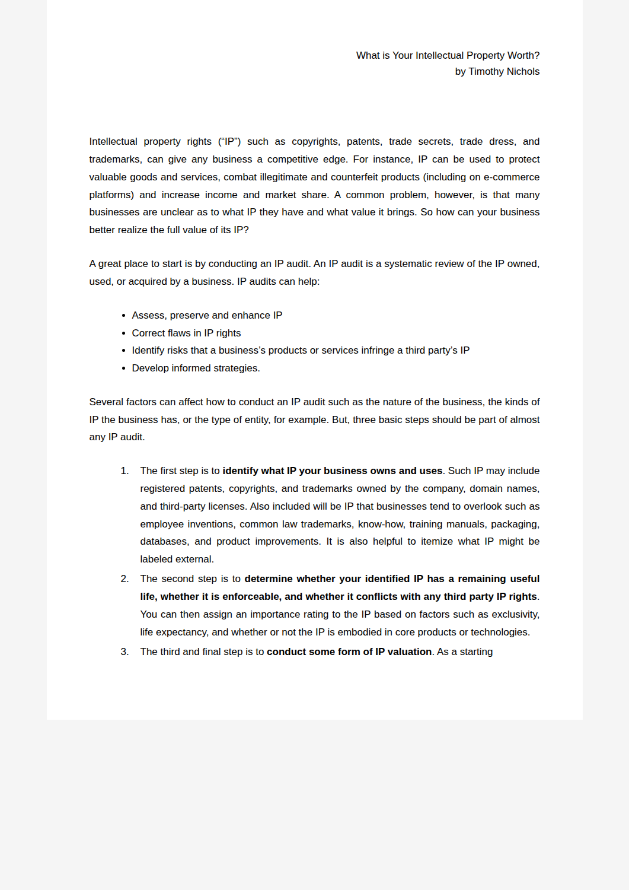What is Your Intellectual Property Worth? by Timothy Nichols
Intellectual property rights (“IP”) such as copyrights, patents, trade secrets, trade dress, and trademarks, can give any business a competitive edge. For instance, IP can be used to protect valuable goods and services, combat illegitimate and counterfeit products (including on e-commerce platforms) and increase income and market share. A common problem, however, is that many businesses are unclear as to what IP they have and what value it brings. So how can your business better realize the full value of its IP?
A great place to start is by conducting an IP audit. An IP audit is a systematic review of the IP owned, used, or acquired by a business. IP audits can help:
Assess, preserve and enhance IP
Correct flaws in IP rights
Identify risks that a business’s products or services infringe a third party’s IP
Develop informed strategies.
Several factors can affect how to conduct an IP audit such as the nature of the business, the kinds of IP the business has, or the type of entity, for example. But, three basic steps should be part of almost any IP audit.
The first step is to identify what IP your business owns and uses. Such IP may include registered patents, copyrights, and trademarks owned by the company, domain names, and third-party licenses. Also included will be IP that businesses tend to overlook such as employee inventions, common law trademarks, know-how, training manuals, packaging, databases, and product improvements. It is also helpful to itemize what IP might be labeled external.
The second step is to determine whether your identified IP has a remaining useful life, whether it is enforceable, and whether it conflicts with any third party IP rights. You can then assign an importance rating to the IP based on factors such as exclusivity, life expectancy, and whether or not the IP is embodied in core products or technologies.
The third and final step is to conduct some form of IP valuation. As a starting